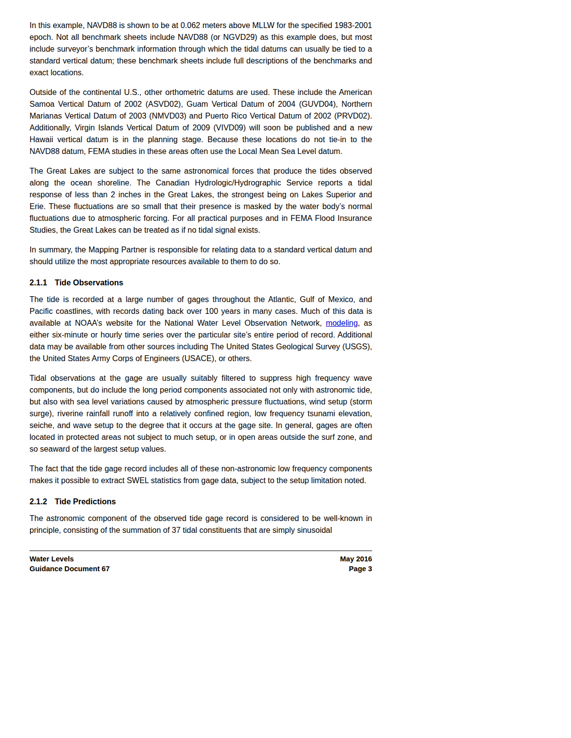In this example, NAVD88 is shown to be at 0.062 meters above MLLW for the specified 1983-2001 epoch. Not all benchmark sheets include NAVD88 (or NGVD29) as this example does, but most include surveyor’s benchmark information through which the tidal datums can usually be tied to a standard vertical datum; these benchmark sheets include full descriptions of the benchmarks and exact locations.
Outside of the continental U.S., other orthometric datums are used. These include the American Samoa Vertical Datum of 2002 (ASVD02), Guam Vertical Datum of 2004 (GUVD04), Northern Marianas Vertical Datum of 2003 (NMVD03) and Puerto Rico Vertical Datum of 2002 (PRVD02). Additionally, Virgin Islands Vertical Datum of 2009 (VIVD09) will soon be published and a new Hawaii vertical datum is in the planning stage. Because these locations do not tie-in to the NAVD88 datum, FEMA studies in these areas often use the Local Mean Sea Level datum.
The Great Lakes are subject to the same astronomical forces that produce the tides observed along the ocean shoreline. The Canadian Hydrologic/Hydrographic Service reports a tidal response of less than 2 inches in the Great Lakes, the strongest being on Lakes Superior and Erie. These fluctuations are so small that their presence is masked by the water body’s normal fluctuations due to atmospheric forcing. For all practical purposes and in FEMA Flood Insurance Studies, the Great Lakes can be treated as if no tidal signal exists.
In summary, the Mapping Partner is responsible for relating data to a standard vertical datum and should utilize the most appropriate resources available to them to do so.
2.1.1 Tide Observations
The tide is recorded at a large number of gages throughout the Atlantic, Gulf of Mexico, and Pacific coastlines, with records dating back over 100 years in many cases. Much of this data is available at NOAA’s website for the National Water Level Observation Network, modeling, as either six-minute or hourly time series over the particular site’s entire period of record. Additional data may be available from other sources including The United States Geological Survey (USGS), the United States Army Corps of Engineers (USACE), or others.
Tidal observations at the gage are usually suitably filtered to suppress high frequency wave components, but do include the long period components associated not only with astronomic tide, but also with sea level variations caused by atmospheric pressure fluctuations, wind setup (storm surge), riverine rainfall runoff into a relatively confined region, low frequency tsunami elevation, seiche, and wave setup to the degree that it occurs at the gage site. In general, gages are often located in protected areas not subject to much setup, or in open areas outside the surf zone, and so seaward of the largest setup values.
The fact that the tide gage record includes all of these non-astronomic low frequency components makes it possible to extract SWEL statistics from gage data, subject to the setup limitation noted.
2.1.2 Tide Predictions
The astronomic component of the observed tide gage record is considered to be well-known in principle, consisting of the summation of 37 tidal constituents that are simply sinusoidal
Water Levels
Guidance Document 67
May 2016
Page 3